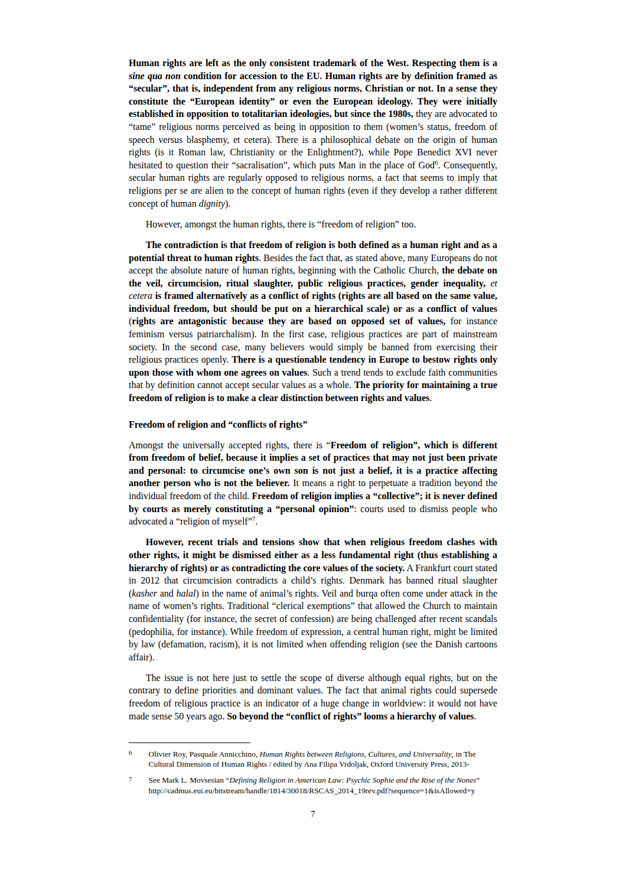Human rights are left as the only consistent trademark of the West. Respecting them is a sine qua non condition for accession to the EU. Human rights are by definition framed as “secular”, that is, independent from any religious norms, Christian or not. In a sense they constitute the “European identity” or even the European ideology. They were initially established in opposition to totalitarian ideologies, but since the 1980s, they are advocated to “tame” religious norms perceived as being in opposition to them (women’s status, freedom of speech versus blasphemy, et cetera). There is a philosophical debate on the origin of human rights (is it Roman law, Christianity or the Enlightment?), while Pope Benedict XVI never hesitated to question their “sacralisation”, which puts Man in the place of God6. Consequently, secular human rights are regularly opposed to religious norms, a fact that seems to imply that religions per se are alien to the concept of human rights (even if they develop a rather different concept of human dignity).
However, amongst the human rights, there is “freedom of religion” too.
The contradiction is that freedom of religion is both defined as a human right and as a potential threat to human rights. Besides the fact that, as stated above, many Europeans do not accept the absolute nature of human rights, beginning with the Catholic Church, the debate on the veil, circumcision, ritual slaughter, public religious practices, gender inequality, et cetera is framed alternatively as a conflict of rights (rights are all based on the same value, individual freedom, but should be put on a hierarchical scale) or as a conflict of values (rights are antagonistic because they are based on opposed set of values, for instance feminism versus patriarchalism). In the first case, religious practices are part of mainstream society. In the second case, many believers would simply be banned from exercising their religious practices openly. There is a questionable tendency in Europe to bestow rights only upon those with whom one agrees on values. Such a trend tends to exclude faith communities that by definition cannot accept secular values as a whole. The priority for maintaining a true freedom of religion is to make a clear distinction between rights and values.
Freedom of religion and “conflicts of rights”
Amongst the universally accepted rights, there is “Freedom of religion”, which is different from freedom of belief, because it implies a set of practices that may not just been private and personal: to circumcise one’s own son is not just a belief, it is a practice affecting another person who is not the believer. It means a right to perpetuate a tradition beyond the individual freedom of the child. Freedom of religion implies a “collective”; it is never defined by courts as merely constituting a “personal opinion”: courts used to dismiss people who advocated a “religion of myself”7.
However, recent trials and tensions show that when religious freedom clashes with other rights, it might be dismissed either as a less fundamental right (thus establishing a hierarchy of rights) or as contradicting the core values of the society. A Frankfurt court stated in 2012 that circumcision contradicts a child’s rights. Denmark has banned ritual slaughter (kasher and halal) in the name of animal’s rights. Veil and burqa often come under attack in the name of women’s rights. Traditional “clerical exemptions” that allowed the Church to maintain confidentiality (for instance, the secret of confession) are being challenged after recent scandals (pedophilia, for instance). While freedom of expression, a central human right, might be limited by law (defamation, racism), it is not limited when offending religion (see the Danish cartoons affair).
The issue is not here just to settle the scope of diverse although equal rights, but on the contrary to define priorities and dominant values. The fact that animal rights could supersede freedom of religious practice is an indicator of a huge change in worldview: it would not have made sense 50 years ago. So beyond the “conflict of rights” looms a hierarchy of values.
6
Olivier Roy, Pasquale Annicchino, Human Rights between Religions, Cultures, and Universality, in The Cultural Dimension of Human Rights / edited by Ana Filipa Vrdoljak, Oxford University Press, 2013-
7
See Mark L. Movsesian “Defining Religion in American Law: Psychic Sophie and the Rise of the Nones” http://cadmus.eui.eu/bitstream/handle/1814/30018/RSCAS_2014_19rev.pdf?sequence=1&isAllowed=y
7